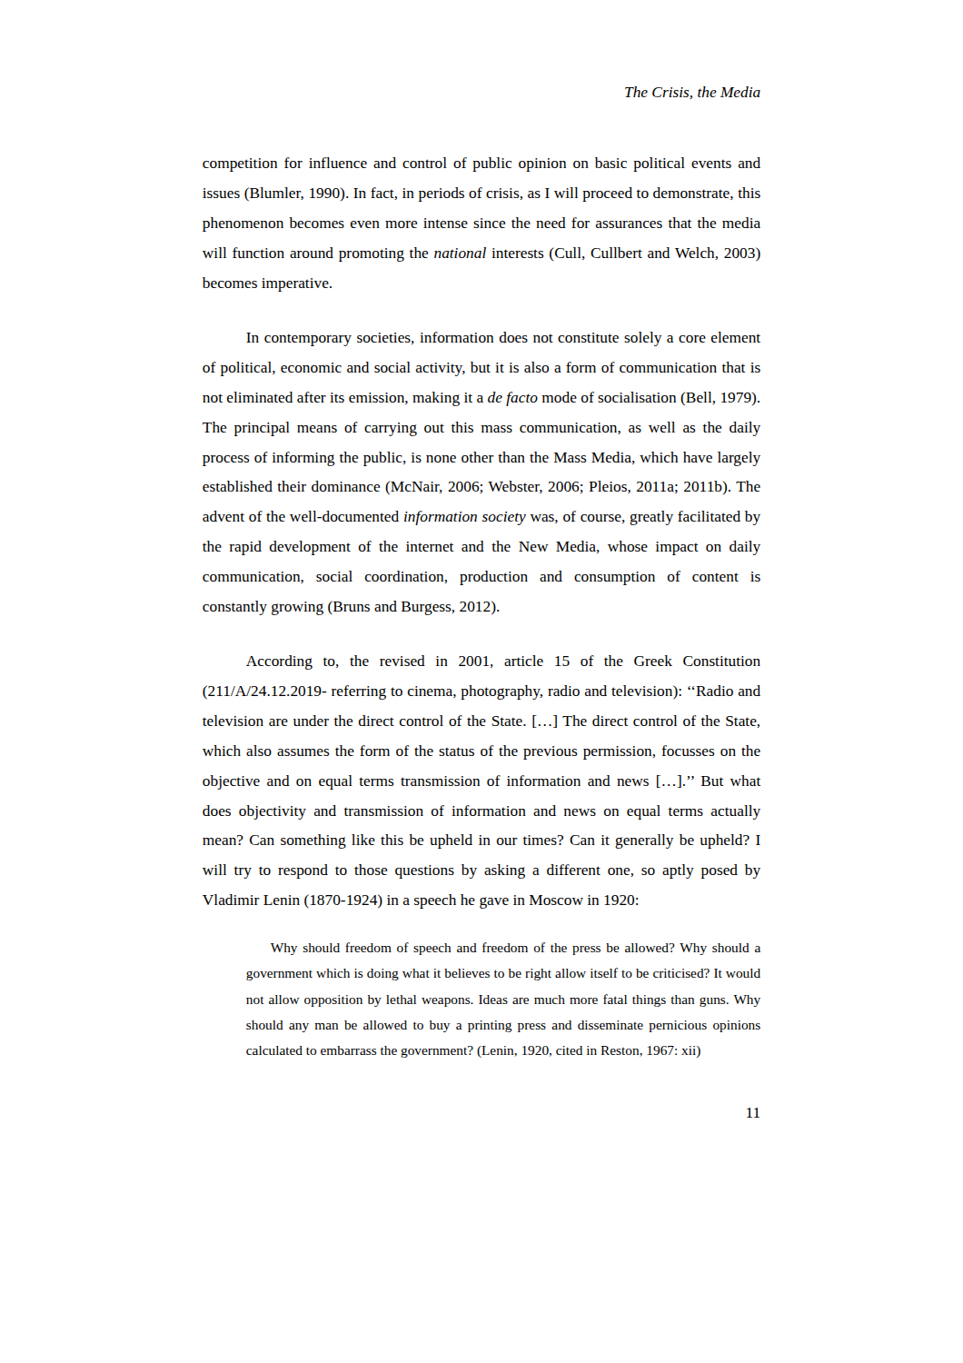The Crisis, the Media
competition for influence and control of public opinion on basic political events and issues (Blumler, 1990). In fact, in periods of crisis, as I will proceed to demonstrate, this phenomenon becomes even more intense since the need for assurances that the media will function around promoting the national interests (Cull, Cullbert and Welch, 2003) becomes imperative.
In contemporary societies, information does not constitute solely a core element of political, economic and social activity, but it is also a form of communication that is not eliminated after its emission, making it a de facto mode of socialisation (Bell, 1979). The principal means of carrying out this mass communication, as well as the daily process of informing the public, is none other than the Mass Media, which have largely established their dominance (McNair, 2006; Webster, 2006; Pleios, 2011a; 2011b). The advent of the well-documented information society was, of course, greatly facilitated by the rapid development of the internet and the New Media, whose impact on daily communication, social coordination, production and consumption of content is constantly growing (Bruns and Burgess, 2012).
According to, the revised in 2001, article 15 of the Greek Constitution (211/A/24.12.2019- referring to cinema, photography, radio and television): ‘‘Radio and television are under the direct control of the State. […] The direct control of the State, which also assumes the form of the status of the previous permission, focusses on the objective and on equal terms transmission of information and news […].’’ But what does objectivity and transmission of information and news on equal terms actually mean? Can something like this be upheld in our times? Can it generally be upheld? I will try to respond to those questions by asking a different one, so aptly posed by Vladimir Lenin (1870-1924) in a speech he gave in Moscow in 1920:
Why should freedom of speech and freedom of the press be allowed? Why should a government which is doing what it believes to be right allow itself to be criticised? It would not allow opposition by lethal weapons. Ideas are much more fatal things than guns. Why should any man be allowed to buy a printing press and disseminate pernicious opinions calculated to embarrass the government? (Lenin, 1920, cited in Reston, 1967: xii)
11